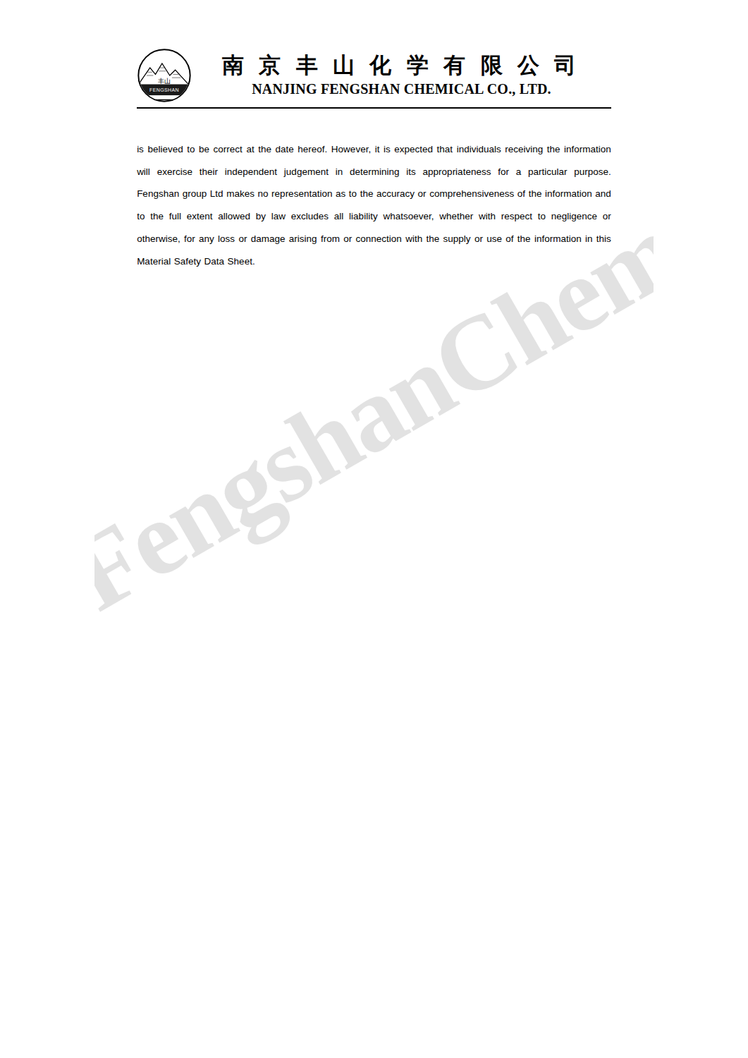FengshanChem
FENGSHAN 丰山
南 京 丰 山 化 学 有 限 公 司
NANJING FENGSHAN CHEMICAL CO., LTD.
is believed to be correct at the date hereof. However, it is expected that individuals receiving the information will exercise their independent judgement in determining its appropriateness for a particular purpose. Fengshan group Ltd makes no representation as to the accuracy or comprehensiveness of the information and to the full extent allowed by law excludes all liability whatsoever, whether with respect to negligence or otherwise, for any loss or damage arising from or connection with the supply or use of the information in this Material Safety Data Sheet.